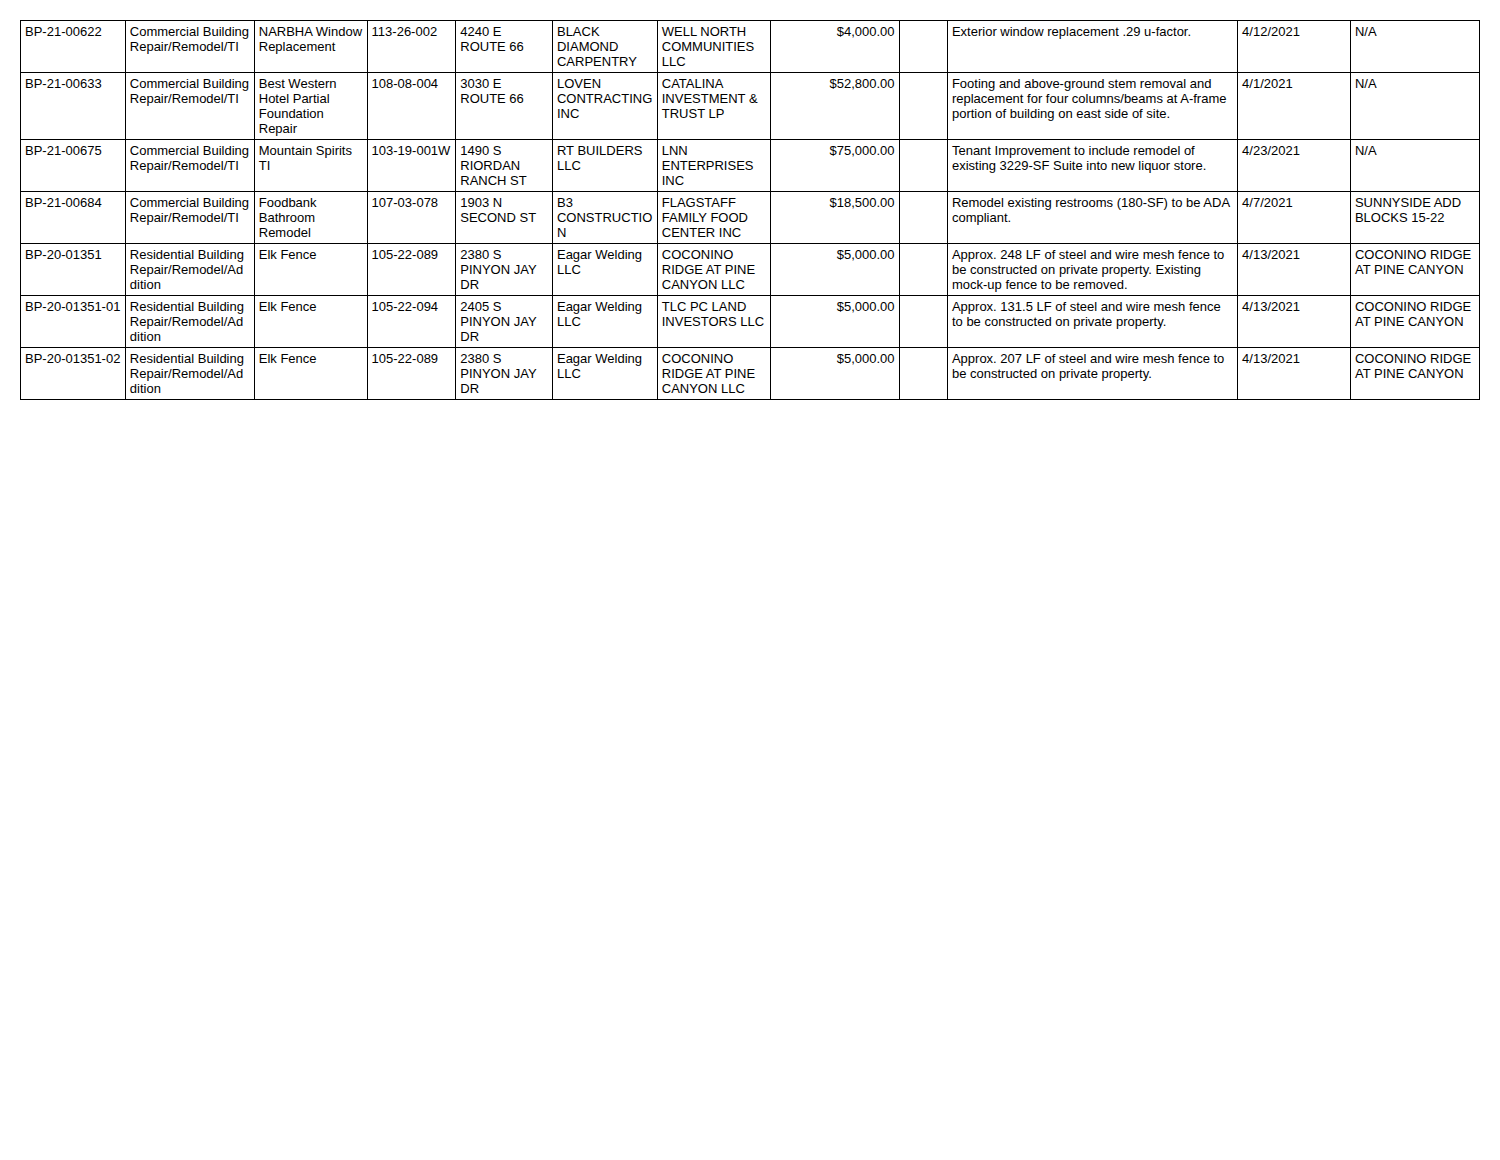| BP-21-00622 | Commercial Building Repair/Remodel/TI | NARBHA Window Replacement | 113-26-002 | 4240 E ROUTE 66 | BLACK DIAMOND CARPENTRY | WELL NORTH COMMUNITIES LLC | $4,000.00 | | Exterior window replacement .29 u-factor. | 4/12/2021 | N/A |
| BP-21-00633 | Commercial Building Repair/Remodel/TI | Best Western Hotel Partial Foundation Repair | 108-08-004 | 3030 E ROUTE 66 | LOVEN CONTRACTING INC | CATALINA INVESTMENT & TRUST LP | $52,800.00 | | Footing and above-ground stem removal and replacement for four columns/beams at A-frame portion of building on east side of site. | 4/1/2021 | N/A |
| BP-21-00675 | Commercial Building Repair/Remodel/TI | Mountain Spirits TI | 103-19-001W | 1490 S RIORDAN RANCH ST | RT BUILDERS LLC | LNN ENTERPRISES INC | $75,000.00 | | Tenant Improvement to include remodel of existing 3229-SF Suite into new liquor store. | 4/23/2021 | N/A |
| BP-21-00684 | Commercial Building Repair/Remodel/TI | Foodbank Bathroom Remodel | 107-03-078 | 1903 N SECOND ST | B3 CONSTRUCTION | FLAGSTAFF FAMILY FOOD CENTER INC | $18,500.00 | | Remodel existing restrooms (180-SF) to be ADA compliant. | 4/7/2021 | SUNNYSIDE ADD BLOCKS 15-22 |
| BP-20-01351 | Residential Building Repair/Remodel/Addition | Elk Fence | 105-22-089 | 2380 S PINYON JAY DR | Eagar Welding LLC | COCONINO RIDGE AT PINE CANYON LLC | $5,000.00 | | Approx. 248 LF of steel and wire mesh fence to be constructed on private property. Existing mock-up fence to be removed. | 4/13/2021 | COCONINO RIDGE AT PINE CANYON |
| BP-20-01351-01 | Residential Building Repair/Remodel/Addition | Elk Fence | 105-22-094 | 2405 S PINYON JAY DR | Eagar Welding LLC | TLC PC LAND INVESTORS LLC | $5,000.00 | | Approx. 131.5 LF of steel and wire mesh fence to be constructed on private property. | 4/13/2021 | COCONINO RIDGE AT PINE CANYON |
| BP-20-01351-02 | Residential Building Repair/Remodel/Addition | Elk Fence | 105-22-089 | 2380 S PINYON JAY DR | Eagar Welding LLC | COCONINO RIDGE AT PINE CANYON LLC | $5,000.00 | | Approx. 207 LF of steel and wire mesh fence to be constructed on private property. | 4/13/2021 | COCONINO RIDGE AT PINE CANYON |